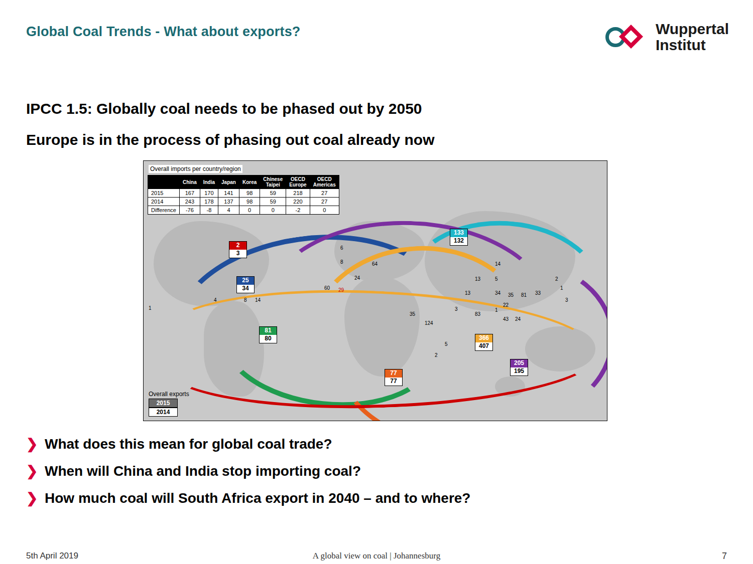Global Coal Trends - What about exports?
Wuppertal
Institut
IPCC 1.5: Globally coal needs to be phased out by 2050
Europe is in the process of phasing out coal already now
Overall imports per country/region
| | China | India | Japan | Korea | Chinese Taipei | OECD Europe | OECD Americas |
| --- | --- | --- | --- | --- | --- | --- | --- |
| 2015 | 167 | 170 | 141 | 98 | 59 | 218 | 27 |
| 2014 | 243 | 178 | 137 | 98 | 59 | 220 | 27 |
| Difference | -76 | -8 | 4 | 0 | 0 | -2 | 0 |
23
2534
8180
7777
366407
205195
133132
6
8
64
24
60
29
4
8
14
1
35
124
5
2
3
13
13
5
34
35
81
33
22
1
43
24
83
14
2
1
3
Overall exports
2015 2014
❯What does this mean for global coal trade?
❯When will China and India stop importing coal?
❯How much coal will South Africa export in 2040 – and to where?
5th April 2019
A global view on coal | Johannesburg
7